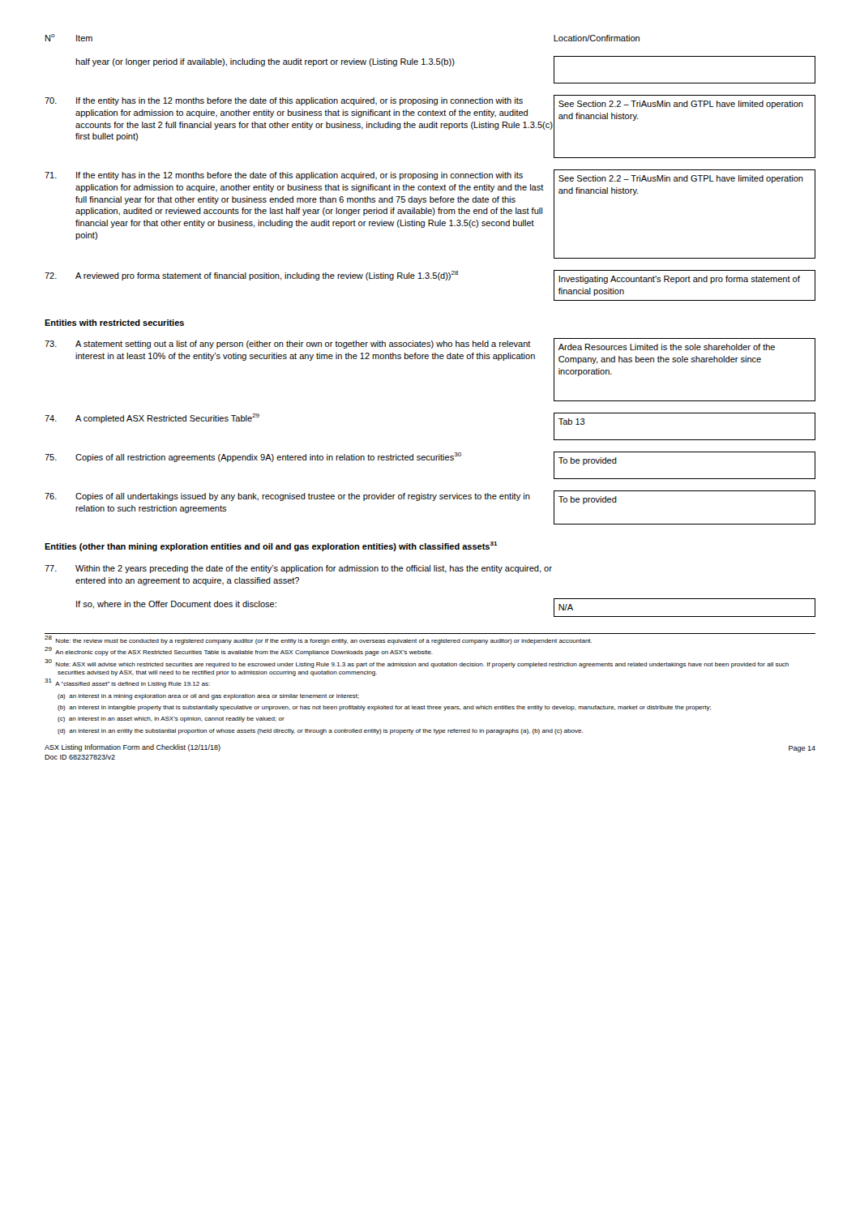| N o | Item | Location/Confirmation |
| | half year (or longer period if available), including the audit report or review (Listing Rule 1.3.5(b)) | |
| 70. | If the entity has in the 12 months before the date of this application acquired, or is proposing in connection with its application for admission to acquire, another entity or business that is significant in the context of the entity, audited accounts for the last 2 full financial years for that other entity or business, including the audit reports (Listing Rule 1.3.5(c) first bullet point) | See Section 2.2 – TriAusMin and GTPL have limited operation and financial history. |
| 71. | If the entity has in the 12 months before the date of this application acquired, or is proposing in connection with its application for admission to acquire, another entity or business that is significant in the context of the entity and the last full financial year for that other entity or business ended more than 6 months and 75 days before the date of this application, audited or reviewed accounts for the last half year (or longer period if available) from the end of the last full financial year for that other entity or business, including the audit report or review (Listing Rule 1.3.5(c) second bullet point) | See Section 2.2 – TriAusMin and GTPL have limited operation and financial history. |
| 72. | A reviewed pro forma statement of financial position, including the review (Listing Rule 1.3.5(d)) 28 | Investigating Accountant's Report and pro forma statement of financial position |
Entities with restricted securities
| 73. | A statement setting out a list of any person (either on their own or together with associates) who has held a relevant interest in at least 10% of the entity’s voting securities at any time in the 12 months before the date of this application | Ardea Resources Limited is the sole shareholder of the Company, and has been the sole shareholder since incorporation. |
| 74. | A completed ASX Restricted Securities Table 29 | Tab 13 |
| 75. | Copies of all restriction agreements (Appendix 9A) entered into in relation to restricted securities 30 | To be provided |
| 76. | Copies of all undertakings issued by any bank, recognised trustee or the provider of registry services to the entity in relation to such restriction agreements | To be provided |
Entities (other than mining exploration entities and oil and gas exploration entities) with classified assets31
| 77. | Within the 2 years preceding the date of the entity’s application for admission to the official list, has the entity acquired, or entered into an agreement to acquire, a classified asset? | |
| | If so, where in the Offer Document does it disclose: | N/A |
28 Note: the review must be conducted by a registered company auditor (or if the entity is a foreign entity, an overseas equivalent of a registered company auditor) or independent accountant.
29 An electronic copy of the ASX Restricted Securities Table is available from the ASX Compliance Downloads page on ASX’s website.
30 Note: ASX will advise which restricted securities are required to be escrowed under Listing Rule 9.1.3 as part of the admission and quotation decision. If properly completed restriction agreements and related undertakings have not been provided for all such securities advised by ASX, that will need to be rectified prior to admission occurring and quotation commencing.
31 A “classified asset” is defined in Listing Rule 19.12 as:
(a) an interest in a mining exploration area or oil and gas exploration area or similar tenement or interest;
(b) an interest in intangible property that is substantially speculative or unproven, or has not been profitably exploited for at least three years, and which entitles the entity to develop, manufacture, market or distribute the property;
(c) an interest in an asset which, in ASX’s opinion, cannot readily be valued; or
(d) an interest in an entity the substantial proportion of whose assets (held directly, or through a controlled entity) is property of the type referred to in paragraphs (a), (b) and (c) above.
ASX Listing Information Form and Checklist (12/11/18)
Doc ID 682327823/v2
Page 14